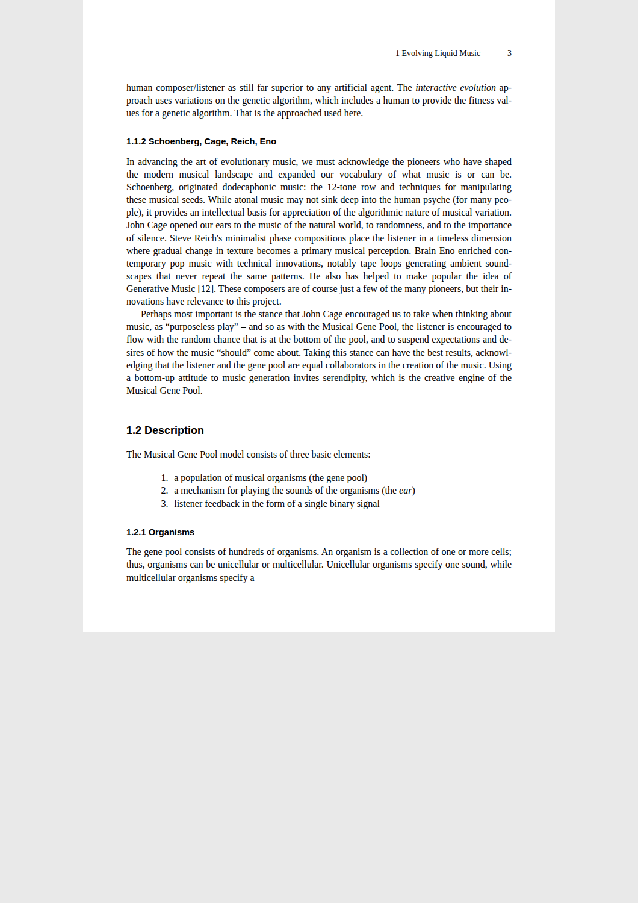1 Evolving Liquid Music 3
human composer/listener as still far superior to any artificial agent. The interactive evolution approach uses variations on the genetic algorithm, which includes a human to provide the fitness values for a genetic algorithm. That is the approached used here.
1.1.2 Schoenberg, Cage, Reich, Eno
In advancing the art of evolutionary music, we must acknowledge the pioneers who have shaped the modern musical landscape and expanded our vocabulary of what music is or can be. Schoenberg, originated dodecaphonic music: the 12-tone row and techniques for manipulating these musical seeds. While atonal music may not sink deep into the human psyche (for many people), it provides an intellectual basis for appreciation of the algorithmic nature of musical variation. John Cage opened our ears to the music of the natural world, to randomness, and to the importance of silence. Steve Reich's minimalist phase compositions place the listener in a timeless dimension where gradual change in texture becomes a primary musical perception. Brain Eno enriched contemporary pop music with technical innovations, notably tape loops generating ambient soundscapes that never repeat the same patterns. He also has helped to make popular the idea of Generative Music [12]. These composers are of course just a few of the many pioneers, but their innovations have relevance to this project.
Perhaps most important is the stance that John Cage encouraged us to take when thinking about music, as “purposeless play” – and so as with the Musical Gene Pool, the listener is encouraged to flow with the random chance that is at the bottom of the pool, and to suspend expectations and desires of how the music “should” come about. Taking this stance can have the best results, acknowledging that the listener and the gene pool are equal collaborators in the creation of the music. Using a bottom-up attitude to music generation invites serendipity, which is the creative engine of the Musical Gene Pool.
1.2 Description
The Musical Gene Pool model consists of three basic elements:
a population of musical organisms (the gene pool)
a mechanism for playing the sounds of the organisms (the ear)
listener feedback in the form of a single binary signal
1.2.1 Organisms
The gene pool consists of hundreds of organisms. An organism is a collection of one or more cells; thus, organisms can be unicellular or multicellular. Unicellular organisms specify one sound, while multicellular organisms specify a